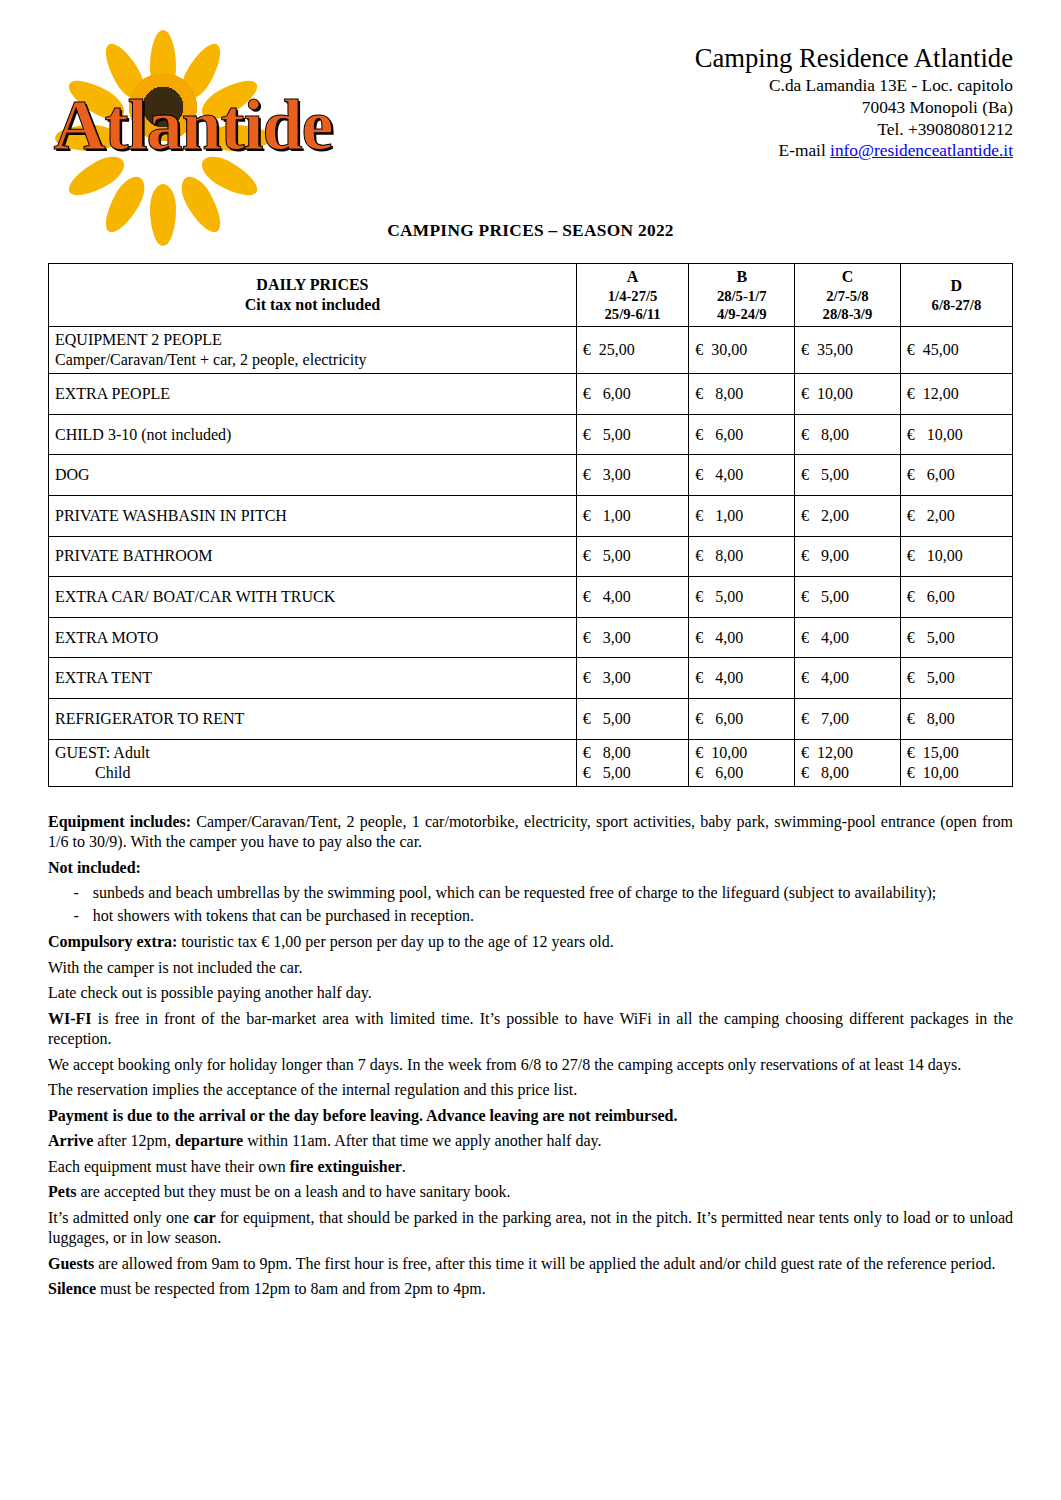Atlantide
Camping Residence Atlantide
C.da Lamandia 13E - Loc. capitolo
70043 Monopoli (Ba)
Tel. +39080801212
E-mail info@residenceatlantide.it
CAMPING PRICES – SEASON 2022
| DAILY PRICES Cit tax not included | A 1/4-27/5 25/9-6/11 | B 28/5-1/7 4/9-24/9 | C 2/7-5/8 28/8-3/9 | D 6/8-27/8 |
| --- | --- | --- | --- | --- |
| EQUIPMENT 2 PEOPLE Camper/Caravan/Tent + car, 2 people, electricity | € 25,00 | € 30,00 | € 35,00 | € 45,00 |
| EXTRA PEOPLE | € 6,00 | € 8,00 | € 10,00 | € 12,00 |
| CHILD 3-10 (not included) | € 5,00 | € 6,00 | € 8,00 | € 10,00 |
| DOG | € 3,00 | € 4,00 | € 5,00 | € 6,00 |
| PRIVATE WASHBASIN IN PITCH | € 1,00 | € 1,00 | € 2,00 | € 2,00 |
| PRIVATE BATHROOM | € 5,00 | € 8,00 | € 9,00 | € 10,00 |
| EXTRA CAR/ BOAT/CAR WITH TRUCK | € 4,00 | € 5,00 | € 5,00 | € 6,00 |
| EXTRA MOTO | € 3,00 | € 4,00 | € 4,00 | € 5,00 |
| EXTRA TENT | € 3,00 | € 4,00 | € 4,00 | € 5,00 |
| REFRIGERATOR TO RENT | € 5,00 | € 6,00 | € 7,00 | € 8,00 |
| GUEST: Adult Child | € 8,00 € 5,00 | € 10,00 € 6,00 | € 12,00 € 8,00 | € 15,00 € 10,00 |
Equipment includes: Camper/Caravan/Tent, 2 people, 1 car/motorbike, electricity, sport activities, baby park, swimming-pool entrance (open from 1/6 to 30/9). With the camper you have to pay also the car.
Not included:
sunbeds and beach umbrellas by the swimming pool, which can be requested free of charge to the lifeguard (subject to availability);
hot showers with tokens that can be purchased in reception.
Compulsory extra: touristic tax € 1,00 per person per day up to the age of 12 years old.
With the camper is not included the car.
Late check out is possible paying another half day.
WI-FI is free in front of the bar-market area with limited time. It’s possible to have WiFi in all the camping choosing different packages in the reception.
We accept booking only for holiday longer than 7 days. In the week from 6/8 to 27/8 the camping accepts only reservations of at least 14 days.
The reservation implies the acceptance of the internal regulation and this price list.
Payment is due to the arrival or the day before leaving. Advance leaving are not reimbursed.
Arrive after 12pm, departure within 11am. After that time we apply another half day.
Each equipment must have their own fire extinguisher.
Pets are accepted but they must be on a leash and to have sanitary book.
It’s admitted only one car for equipment, that should be parked in the parking area, not in the pitch. It’s permitted near tents only to load or to unload luggages, or in low season.
Guests are allowed from 9am to 9pm. The first hour is free, after this time it will be applied the adult and/or child guest rate of the reference period.
Silence must be respected from 12pm to 8am and from 2pm to 4pm.